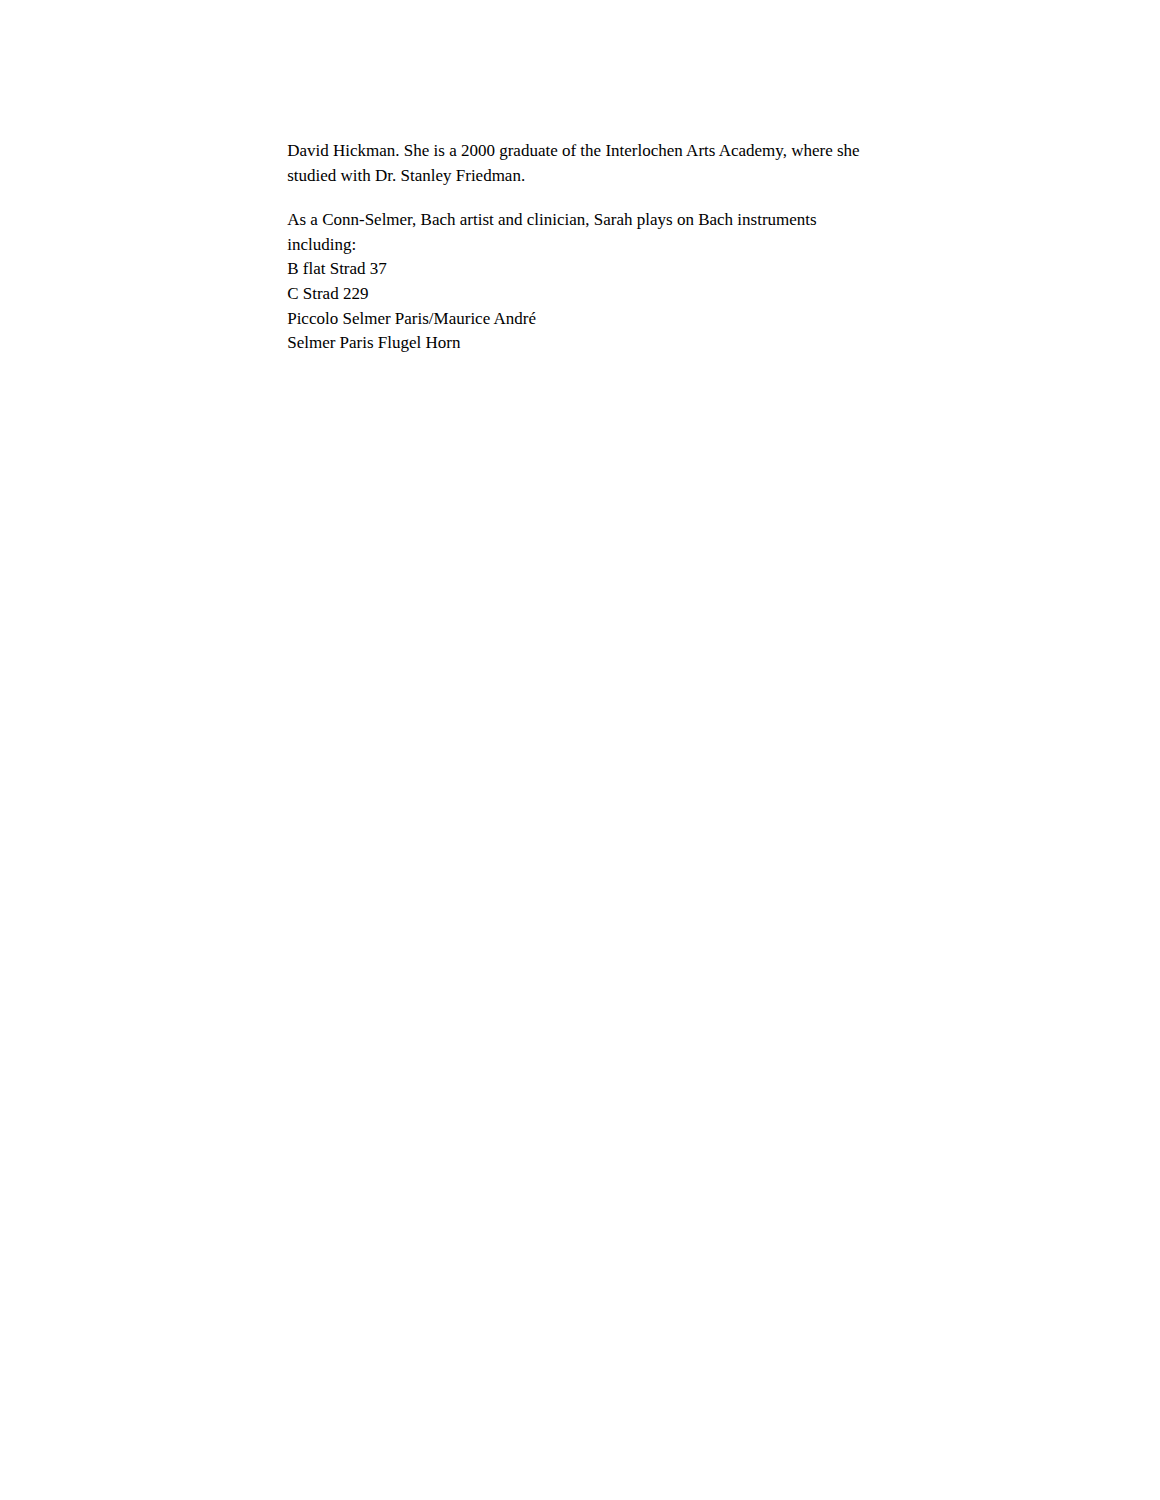David Hickman. She is a 2000 graduate of the Interlochen Arts Academy, where she studied with Dr. Stanley Friedman.
As a Conn-Selmer, Bach artist and clinician, Sarah plays on Bach instruments including:
B flat Strad 37
C Strad 229
Piccolo Selmer Paris/Maurice André
Selmer Paris Flugel Horn